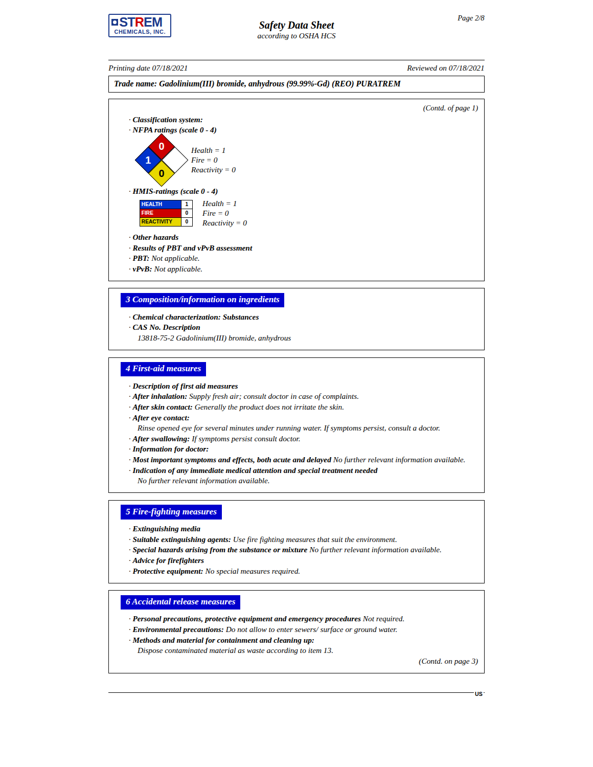STREM
CHEMICALS, INC.
Page 2/8
Safety Data Sheet
according to OSHA HCS
Printing date 07/18/2021 Reviewed on 07/18/2021
Trade name: Gadolinium(III) bromide, anhydrous (99.99%-Gd) (REO) PURATREM
(Contd. of page 1)
· Classification system:
· NFPA ratings (scale 0 - 4)
0
1
0
Health = 1
Fire = 0
Reactivity = 0
· HMIS-ratings (scale 0 - 4)
| HEALTH | 1 |
| FIRE | 0 |
| REACTIVITY | 0 |
Health = 1
Fire = 0
Reactivity = 0
· Other hazards
· Results of PBT and vPvB assessment
· PBT: Not applicable.
· vPvB: Not applicable.
3 Composition/information on ingredients
· Chemical characterization: Substances
· CAS No. Description
13818-75-2 Gadolinium(III) bromide, anhydrous
4 First-aid measures
· Description of first aid measures
· After inhalation: Supply fresh air; consult doctor in case of complaints.
· After skin contact: Generally the product does not irritate the skin.
· After eye contact:
Rinse opened eye for several minutes under running water. If symptoms persist, consult a doctor.
· After swallowing: If symptoms persist consult doctor.
· Information for doctor:
· Most important symptoms and effects, both acute and delayed No further relevant information available.
· Indication of any immediate medical attention and special treatment needed
No further relevant information available.
5 Fire-fighting measures
· Extinguishing media
· Suitable extinguishing agents: Use fire fighting measures that suit the environment.
· Special hazards arising from the substance or mixture No further relevant information available.
· Advice for firefighters
· Protective equipment: No special measures required.
6 Accidental release measures
· Personal precautions, protective equipment and emergency procedures Not required.
· Environmental precautions: Do not allow to enter sewers/ surface or ground water.
· Methods and material for containment and cleaning up:
Dispose contaminated material as waste according to item 13.
(Contd. on page 3)
US